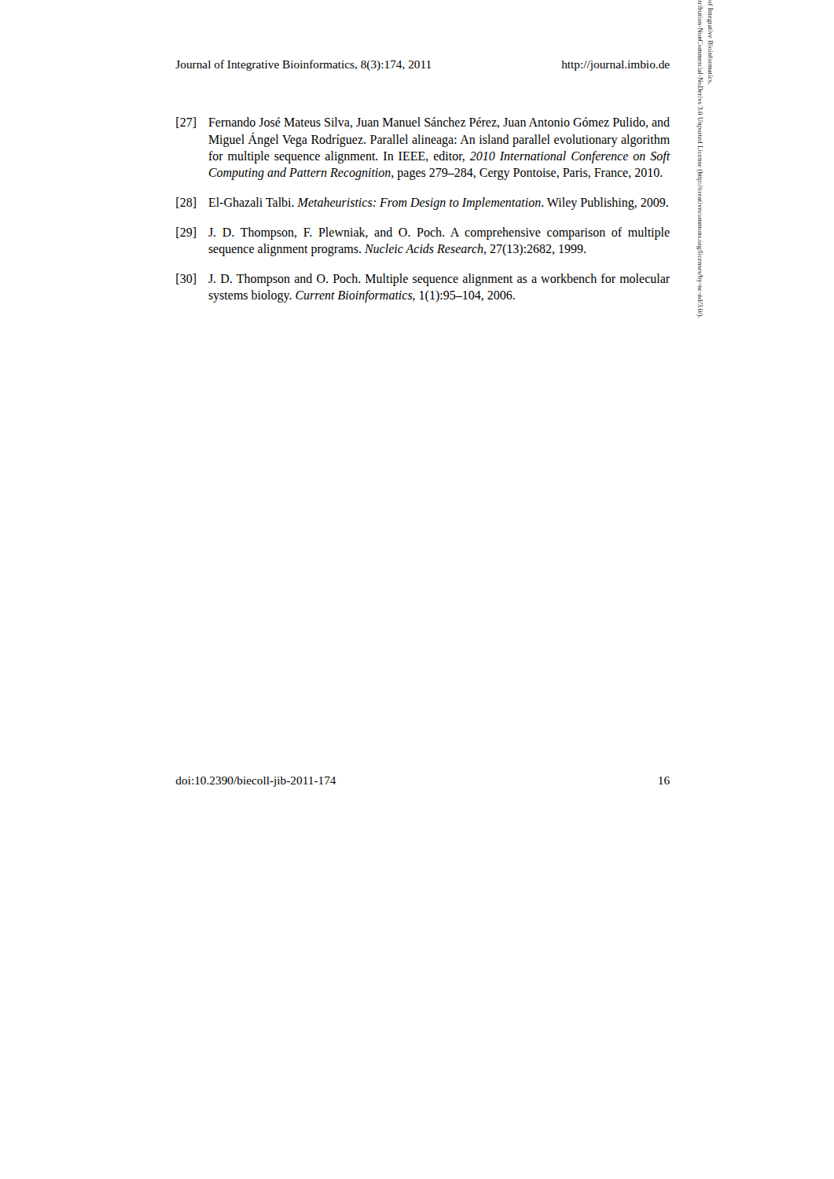Journal of Integrative Bioinformatics, 8(3):174, 2011
http://journal.imbio.de
[27] Fernando José Mateus Silva, Juan Manuel Sánchez Pérez, Juan Antonio Gómez Pulido, and Miguel Ángel Vega Rodríguez. Parallel alineaga: An island parallel evolutionary algorithm for multiple sequence alignment. In IEEE, editor, 2010 International Conference on Soft Computing and Pattern Recognition, pages 279–284, Cergy Pontoise, Paris, France, 2010.
[28] El-Ghazali Talbi. Metaheuristics: From Design to Implementation. Wiley Publishing, 2009.
[29] J. D. Thompson, F. Plewniak, and O. Poch. A comprehensive comparison of multiple sequence alignment programs. Nucleic Acids Research, 27(13):2682, 1999.
[30] J. D. Thompson and O. Poch. Multiple sequence alignment as a workbench for molecular systems biology. Current Bioinformatics, 1(1):95–104, 2006.
Copyright 2011 The Author(s). Published by Journal of Integrative Bioinformatics. This article is licensed under a Creative Commons Attribution-NonCommercial-NoDerivs 3.0 Unported License (http://creativecommons.org/licenses/by-nc-nd/3.0/).
doi:10.2390/biecoll-jib-2011-174
16